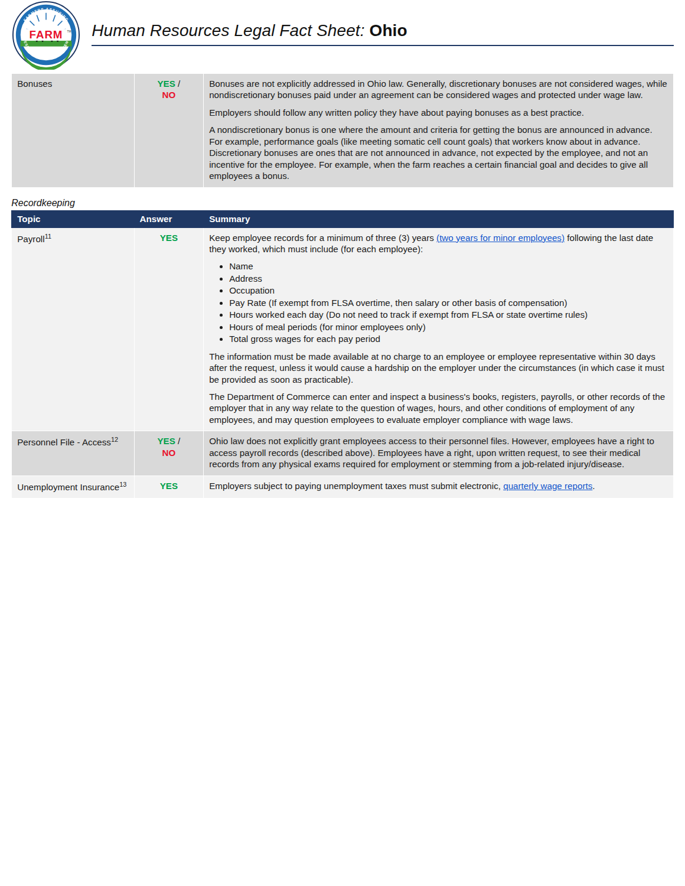FARM TM FARMERS ASSURING RESPONSIBLE MANAGEMENT
Human Resources Legal Fact Sheet: Ohio
| Bonuses | YES / NO | Bonuses are not explicitly addressed in Ohio law. Generally, discretionary bonuses are not considered wages, while nondiscretionary bonuses paid under an agreement can be considered wages and protected under wage law. Employers should follow any written policy they have about paying bonuses as a best practice. A nondiscretionary bonus is one where the amount and criteria for getting the bonus are announced in advance. For example, performance goals (like meeting somatic cell count goals) that workers know about in advance. Discretionary bonuses are ones that are not announced in advance, not expected by the employee, and not an incentive for the employee. For example, when the farm reaches a certain financial goal and decides to give all employees a bonus. |
Recordkeeping
| Topic | Answer | Summary |
| --- | --- | --- |
| Payroll 11 | YES | Keep employee records for a minimum of three (3) years (two years for minor employees) following the last date they worked, which must include (for each employee): Name Address Occupation Pay Rate (If exempt from FLSA overtime, then salary or other basis of compensation) Hours worked each day (Do not need to track if exempt from FLSA or state overtime rules) Hours of meal periods (for minor employees only) Total gross wages for each pay period The information must be made available at no charge to an employee or employee representative within 30 days after the request, unless it would cause a hardship on the employer under the circumstances (in which case it must be provided as soon as practicable). The Department of Commerce can enter and inspect a business's books, registers, payrolls, or other records of the employer that in any way relate to the question of wages, hours, and other conditions of employment of any employees, and may question employees to evaluate employer compliance with wage laws. |
| Personnel File - Access 12 | YES / NO | Ohio law does not explicitly grant employees access to their personnel files. However, employees have a right to access payroll records (described above). Employees have a right, upon written request, to see their medical records from any physical exams required for employment or stemming from a job-related injury/disease. |
| Unemployment Insurance 13 | YES | Employers subject to paying unemployment taxes must submit electronic, quarterly wage reports . |